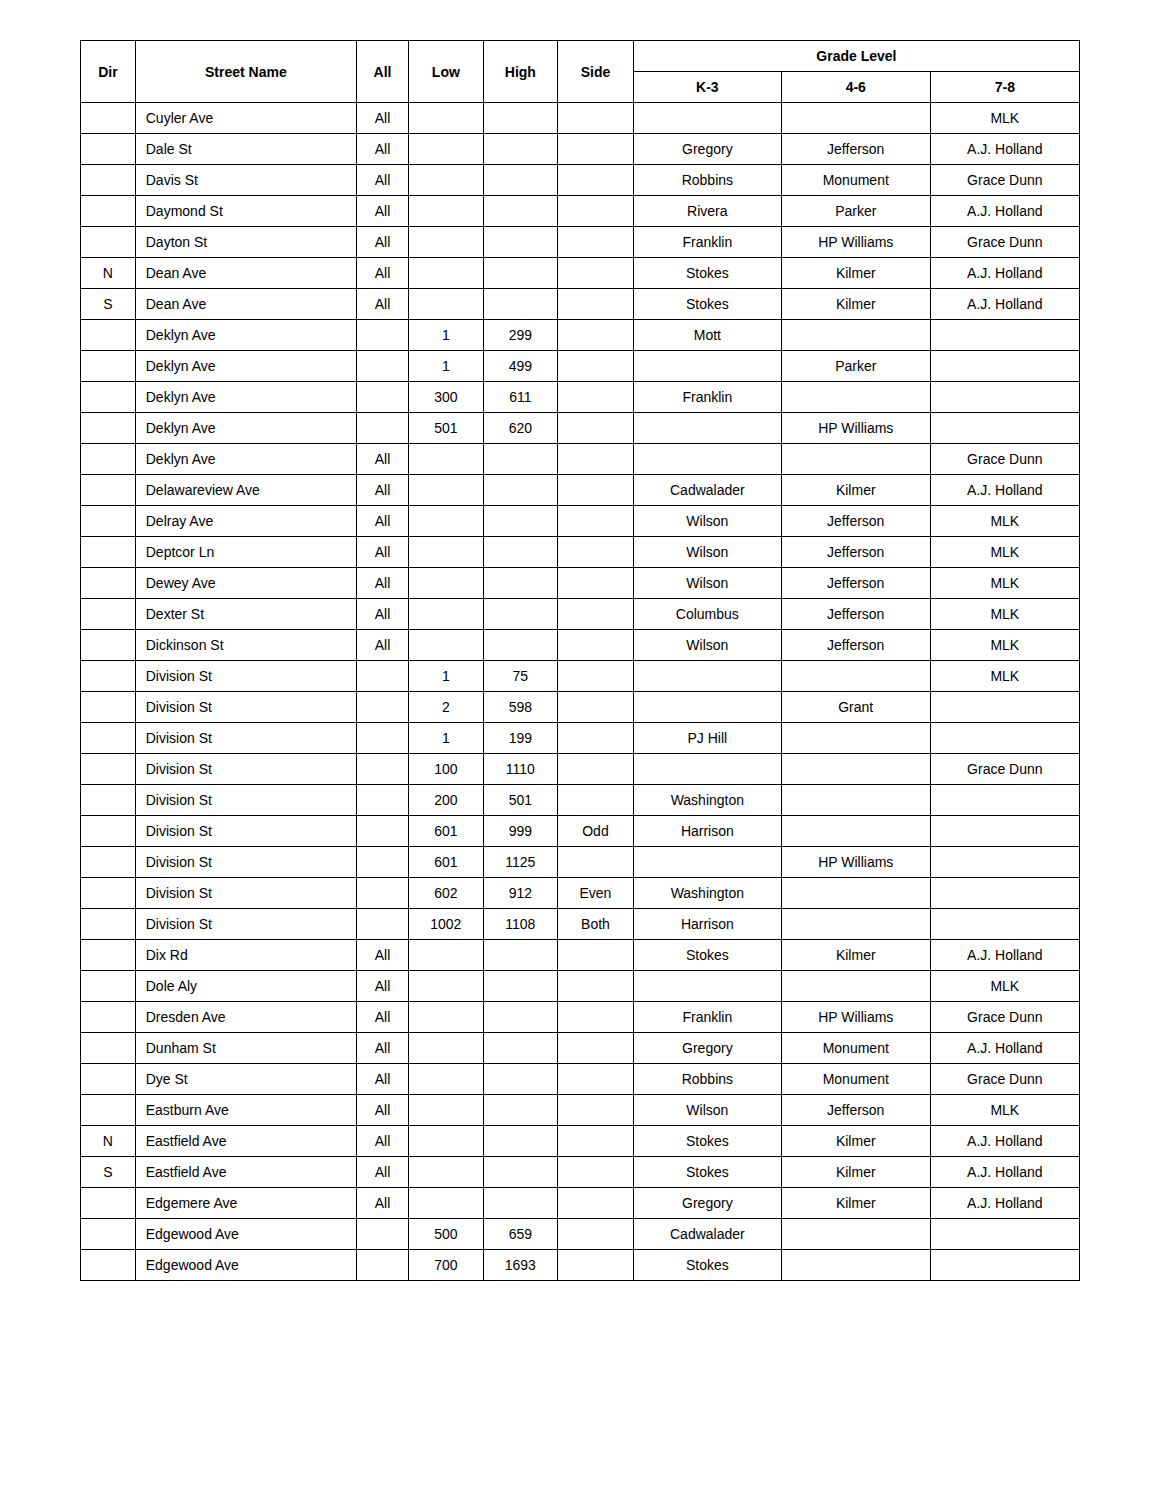| Dir | Street Name | All | Low | High | Side | Grade Level |
| --- | --- | --- | --- | --- | --- | --- |
| K-3 | 4-6 | 7-8 |
| | Cuyler Ave | All | | | | | | MLK |
| | Dale St | All | | | | Gregory | Jefferson | A.J. Holland |
| | Davis St | All | | | | Robbins | Monument | Grace Dunn |
| | Daymond St | All | | | | Rivera | Parker | A.J. Holland |
| | Dayton St | All | | | | Franklin | HP Williams | Grace Dunn |
| N | Dean Ave | All | | | | Stokes | Kilmer | A.J. Holland |
| S | Dean Ave | All | | | | Stokes | Kilmer | A.J. Holland |
| | Deklyn Ave | | 1 | 299 | | Mott | | |
| | Deklyn Ave | | 1 | 499 | | | Parker | |
| | Deklyn Ave | | 300 | 611 | | Franklin | | |
| | Deklyn Ave | | 501 | 620 | | | HP Williams | |
| | Deklyn Ave | All | | | | | | Grace Dunn |
| | Delawareview Ave | All | | | | Cadwalader | Kilmer | A.J. Holland |
| | Delray Ave | All | | | | Wilson | Jefferson | MLK |
| | Deptcor Ln | All | | | | Wilson | Jefferson | MLK |
| | Dewey Ave | All | | | | Wilson | Jefferson | MLK |
| | Dexter St | All | | | | Columbus | Jefferson | MLK |
| | Dickinson St | All | | | | Wilson | Jefferson | MLK |
| | Division St | | 1 | 75 | | | | MLK |
| | Division St | | 2 | 598 | | | Grant | |
| | Division St | | 1 | 199 | | PJ Hill | | |
| | Division St | | 100 | 1110 | | | | Grace Dunn |
| | Division St | | 200 | 501 | | Washington | | |
| | Division St | | 601 | 999 | Odd | Harrison | | |
| | Division St | | 601 | 1125 | | | HP Williams | |
| | Division St | | 602 | 912 | Even | Washington | | |
| | Division St | | 1002 | 1108 | Both | Harrison | | |
| | Dix Rd | All | | | | Stokes | Kilmer | A.J. Holland |
| | Dole Aly | All | | | | | | MLK |
| | Dresden Ave | All | | | | Franklin | HP Williams | Grace Dunn |
| | Dunham St | All | | | | Gregory | Monument | A.J. Holland |
| | Dye St | All | | | | Robbins | Monument | Grace Dunn |
| | Eastburn Ave | All | | | | Wilson | Jefferson | MLK |
| N | Eastfield Ave | All | | | | Stokes | Kilmer | A.J. Holland |
| S | Eastfield Ave | All | | | | Stokes | Kilmer | A.J. Holland |
| | Edgemere Ave | All | | | | Gregory | Kilmer | A.J. Holland |
| | Edgewood Ave | | 500 | 659 | | Cadwalader | | |
| | Edgewood Ave | | 700 | 1693 | | Stokes | | |